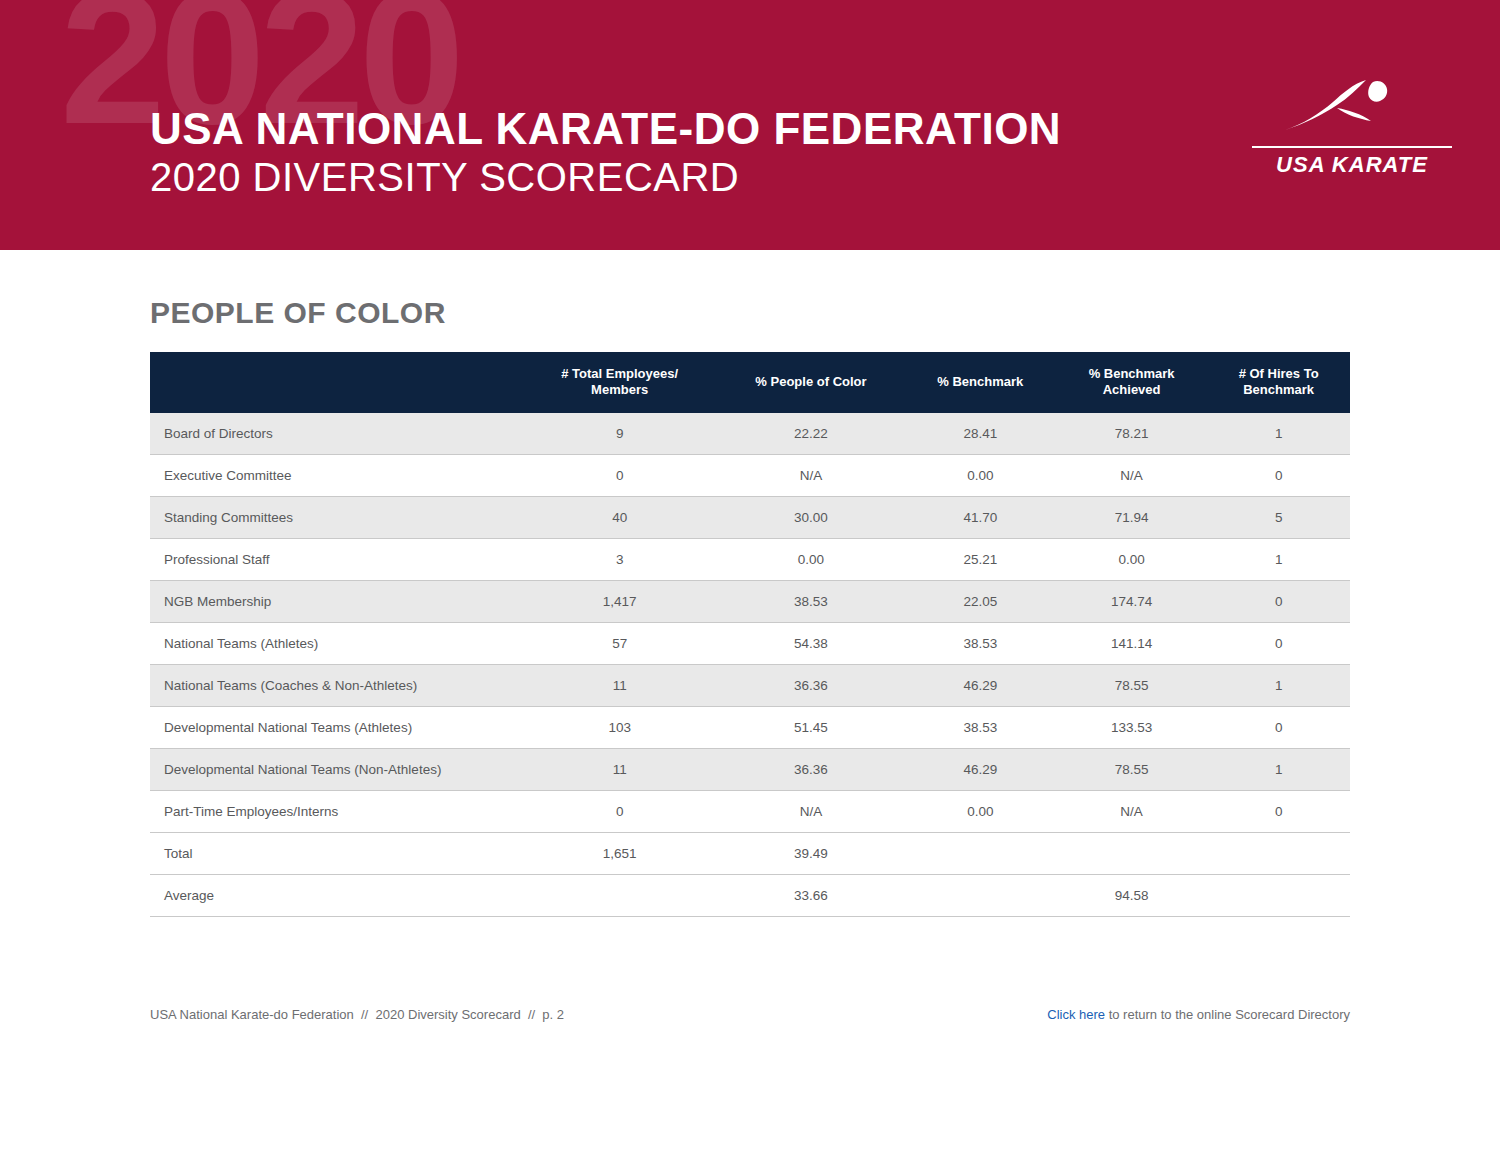2020
USA NATIONAL KARATE-DO FEDERATION
2020 DIVERSITY SCORECARD
USA KARATE
PEOPLE OF COLOR
| | # Total Employees/ Members | % People of Color | % Benchmark | % Benchmark Achieved | # Of Hires To Benchmark |
| --- | --- | --- | --- | --- | --- |
| Board of Directors | 9 | 22.22 | 28.41 | 78.21 | 1 |
| Executive Committee | 0 | N/A | 0.00 | N/A | 0 |
| Standing Committees | 40 | 30.00 | 41.70 | 71.94 | 5 |
| Professional Staff | 3 | 0.00 | 25.21 | 0.00 | 1 |
| NGB Membership | 1,417 | 38.53 | 22.05 | 174.74 | 0 |
| National Teams (Athletes) | 57 | 54.38 | 38.53 | 141.14 | 0 |
| National Teams (Coaches & Non-Athletes) | 11 | 36.36 | 46.29 | 78.55 | 1 |
| Developmental National Teams (Athletes) | 103 | 51.45 | 38.53 | 133.53 | 0 |
| Developmental National Teams (Non-Athletes) | 11 | 36.36 | 46.29 | 78.55 | 1 |
| Part-Time Employees/Interns | 0 | N/A | 0.00 | N/A | 0 |
| Total | 1,651 | 39.49 | | | |
| Average | | 33.66 | | 94.58 | |
USA National Karate-do Federation // 2020 Diversity Scorecard // p. 2
Click here to return to the online Scorecard Directory